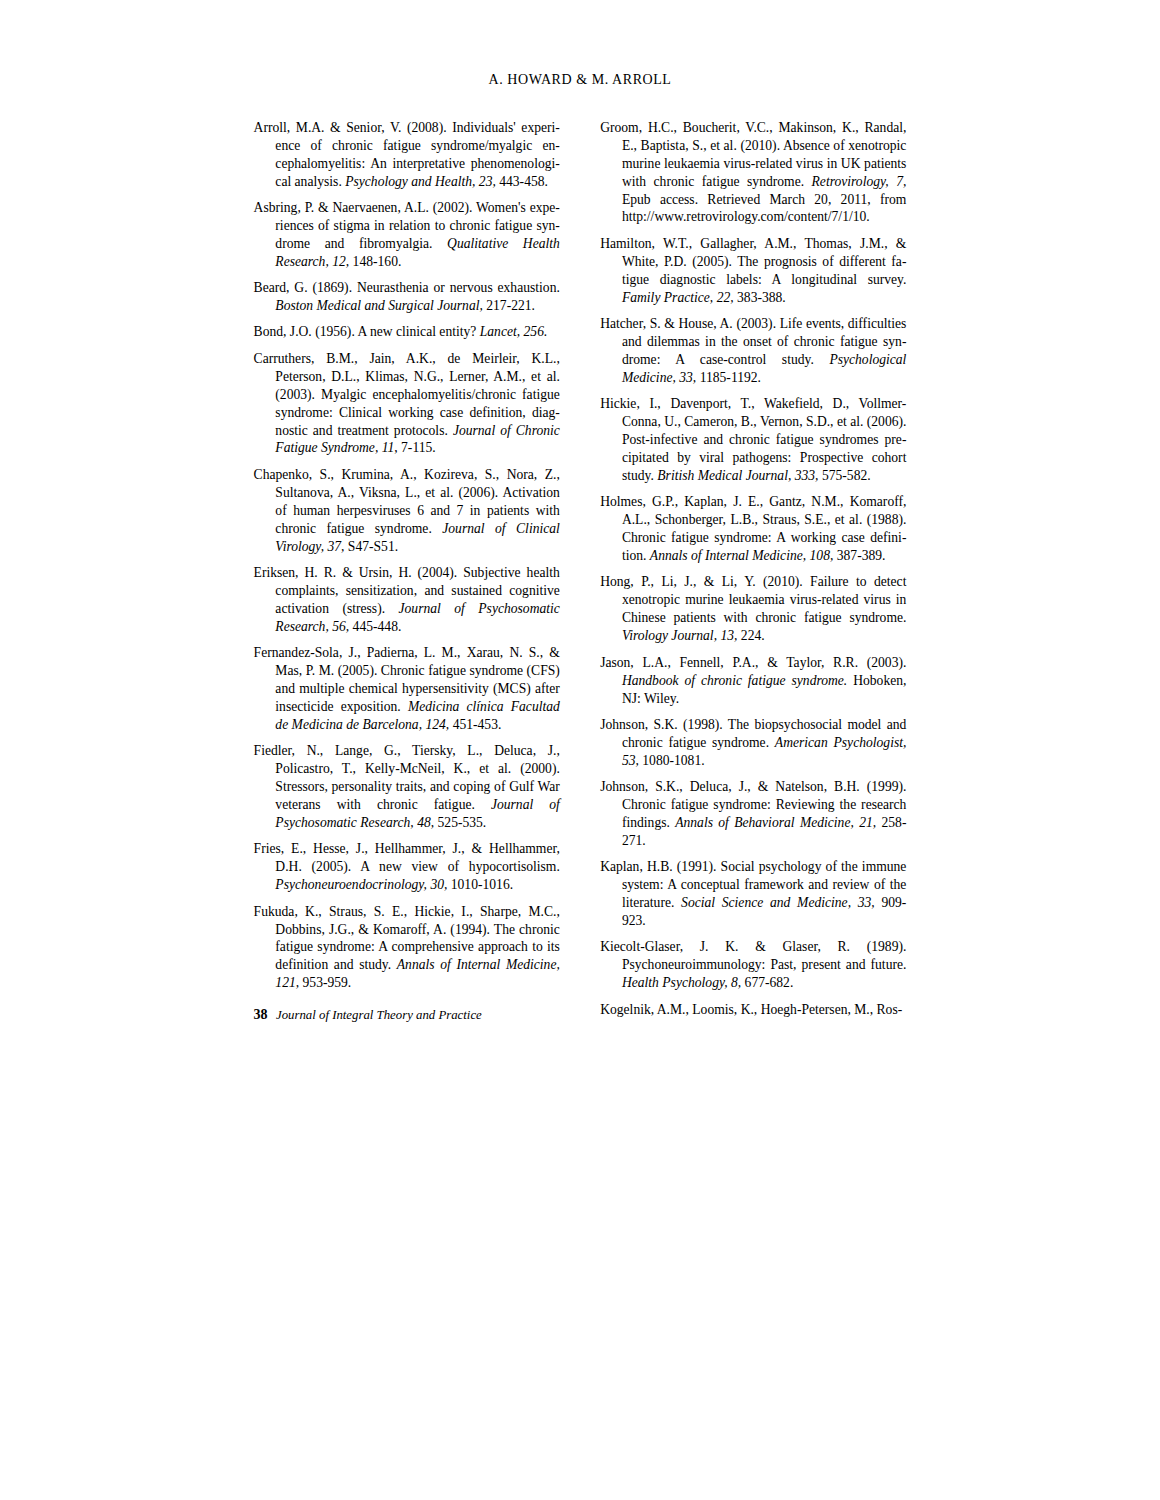A. HOWARD & M. ARROLL
Arroll, M.A. & Senior, V. (2008). Individuals' experience of chronic fatigue syndrome/myalgic encephalomyelitis: An interpretative phenomenological analysis. Psychology and Health, 23, 443-458.
Asbring, P. & Naervaenen, A.L. (2002). Women's experiences of stigma in relation to chronic fatigue syndrome and fibromyalgia. Qualitative Health Research, 12, 148-160.
Beard, G. (1869). Neurasthenia or nervous exhaustion. Boston Medical and Surgical Journal, 217-221.
Bond, J.O. (1956). A new clinical entity? Lancet, 256.
Carruthers, B.M., Jain, A.K., de Meirleir, K.L., Peterson, D.L., Klimas, N.G., Lerner, A.M., et al. (2003). Myalgic encephalomyelitis/chronic fatigue syndrome: Clinical working case definition, diagnostic and treatment protocols. Journal of Chronic Fatigue Syndrome, 11, 7-115.
Chapenko, S., Krumina, A., Kozireva, S., Nora, Z., Sultanova, A., Viksna, L., et al. (2006). Activation of human herpesviruses 6 and 7 in patients with chronic fatigue syndrome. Journal of Clinical Virology, 37, S47-S51.
Eriksen, H. R. & Ursin, H. (2004). Subjective health complaints, sensitization, and sustained cognitive activation (stress). Journal of Psychosomatic Research, 56, 445-448.
Fernandez-Sola, J., Padierna, L. M., Xarau, N. S., & Mas, P. M. (2005). Chronic fatigue syndrome (CFS) and multiple chemical hypersensitivity (MCS) after insecticide exposition. Medicina clínica Facultad de Medicina de Barcelona, 124, 451-453.
Fiedler, N., Lange, G., Tiersky, L., Deluca, J., Policastro, T., Kelly-McNeil, K., et al. (2000). Stressors, personality traits, and coping of Gulf War veterans with chronic fatigue. Journal of Psychosomatic Research, 48, 525-535.
Fries, E., Hesse, J., Hellhammer, J., & Hellhammer, D.H. (2005). A new view of hypocortisolism. Psychoneuroendocrinology, 30, 1010-1016.
Fukuda, K., Straus, S. E., Hickie, I., Sharpe, M.C., Dobbins, J.G., & Komaroff, A. (1994). The chronic fatigue syndrome: A comprehensive approach to its definition and study. Annals of Internal Medicine, 121, 953-959.
Groom, H.C., Boucherit, V.C., Makinson, K., Randal, E., Baptista, S., et al. (2010). Absence of xenotropic murine leukaemia virus-related virus in UK patients with chronic fatigue syndrome. Retrovirology, 7, Epub access. Retrieved March 20, 2011, from http://www.retrovirology.com/content/7/1/10.
Hamilton, W.T., Gallagher, A.M., Thomas, J.M., & White, P.D. (2005). The prognosis of different fatigue diagnostic labels: A longitudinal survey. Family Practice, 22, 383-388.
Hatcher, S. & House, A. (2003). Life events, difficulties and dilemmas in the onset of chronic fatigue syndrome: A case-control study. Psychological Medicine, 33, 1185-1192.
Hickie, I., Davenport, T., Wakefield, D., Vollmer-Conna, U., Cameron, B., Vernon, S.D., et al. (2006). Post-infective and chronic fatigue syndromes precipitated by viral pathogens: Prospective cohort study. British Medical Journal, 333, 575-582.
Holmes, G.P., Kaplan, J. E., Gantz, N.M., Komaroff, A.L., Schonberger, L.B., Straus, S.E., et al. (1988). Chronic fatigue syndrome: A working case definition. Annals of Internal Medicine, 108, 387-389.
Hong, P., Li, J., & Li, Y. (2010). Failure to detect xenotropic murine leukaemia virus-related virus in Chinese patients with chronic fatigue syndrome. Virology Journal, 13, 224.
Jason, L.A., Fennell, P.A., & Taylor, R.R. (2003). Handbook of chronic fatigue syndrome. Hoboken, NJ: Wiley.
Johnson, S.K. (1998). The biopsychosocial model and chronic fatigue syndrome. American Psychologist, 53, 1080-1081.
Johnson, S.K., Deluca, J., & Natelson, B.H. (1999). Chronic fatigue syndrome: Reviewing the research findings. Annals of Behavioral Medicine, 21, 258-271.
Kaplan, H.B. (1991). Social psychology of the immune system: A conceptual framework and review of the literature. Social Science and Medicine, 33, 909-923.
Kiecolt-Glaser, J. K. & Glaser, R. (1989). Psychoneuroimmunology: Past, present and future. Health Psychology, 8, 677-682.
Kogelnik, A.M., Loomis, K., Hoegh-Petersen, M., Ros-
38 Journal of Integral Theory and Practice